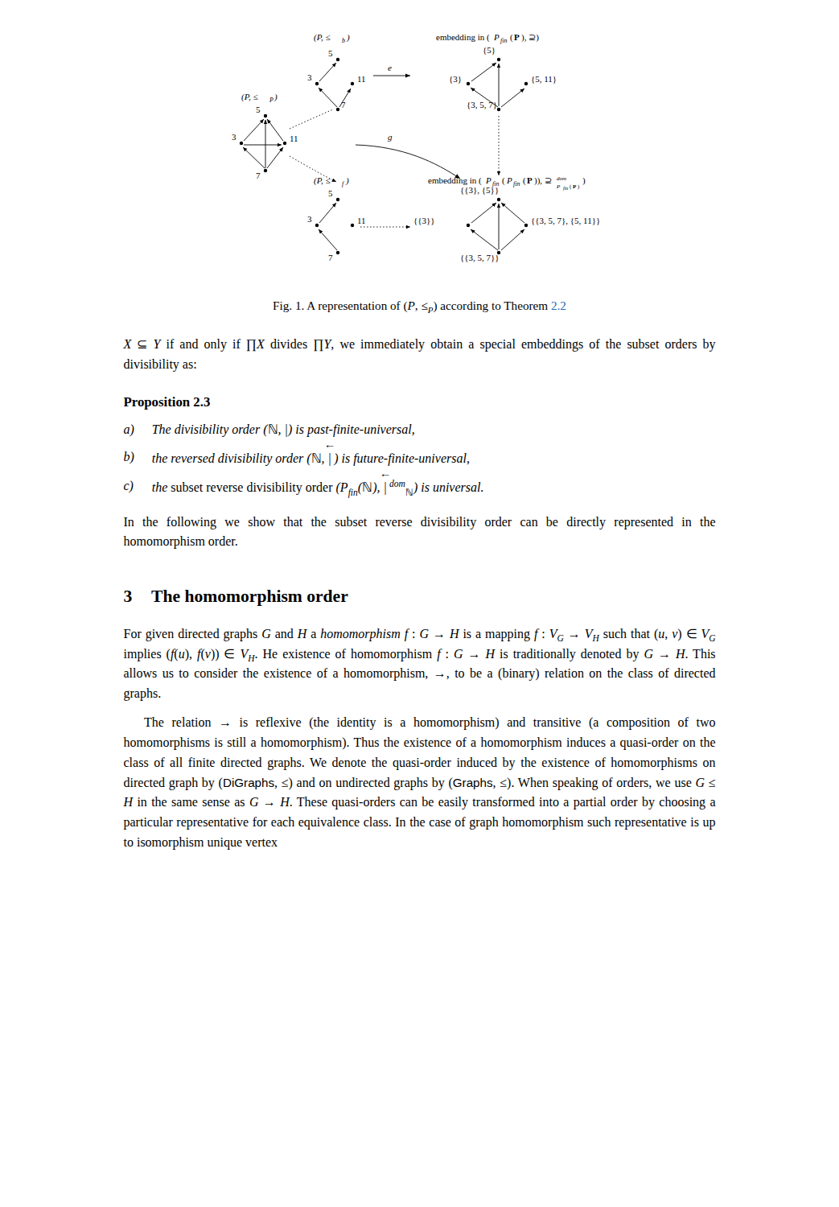(P, ≤ b ) 5 3 11 7 e embedding in ( P fin ( P ), ⊇) {5} {3} {5, 11} {3, 5, 7} (P, ≤ P ) 5 3 11 7 g (P, ≤ f ) 5 3 11 7 embedding in ( P fin ( P fin ( P )), ⊇ dom P fin ( P ) ) {{3}, {5}} {{3}} {{3, 5, 7}, {5, 11}} {{3, 5, 7}}
Fig. 1. A representation of (P, ≤P) according to Theorem 2.2
X ⊆ Y if and only if ∏X divides ∏Y, we immediately obtain a special embeddings of the subset orders by divisibility as:
Proposition 2.3
a) The divisibility order (ℕ, |) is past-finite-universal,
b) the reversed divisibility order (ℕ, | ) is future-finite-universal,
c) the subset reverse divisibility order (Pfin(ℕ), | domℕ) is universal.
In the following we show that the subset reverse divisibility order can be directly represented in the homomorphism order.
3 The homomorphism order
For given directed graphs G and H a homomorphism f : G → H is a mapping f : VG → VH such that (u, v) ∈ VG implies (f(u), f(v)) ∈ VH. He existence of homomorphism f : G → H is traditionally denoted by G → H. This allows us to consider the existence of a homomorphism, →, to be a (binary) relation on the class of directed graphs.
The relation → is reflexive (the identity is a homomorphism) and transitive (a composition of two homomorphisms is still a homomorphism). Thus the existence of a homomorphism induces a quasi-order on the class of all finite directed graphs. We denote the quasi-order induced by the existence of homomorphisms on directed graph by (DiGraphs, ≤) and on undirected graphs by (Graphs, ≤). When speaking of orders, we use G ≤ H in the same sense as G → H. These quasi-orders can be easily transformed into a partial order by choosing a particular representative for each equivalence class. In the case of graph homomorphism such representative is up to isomorphism unique vertex